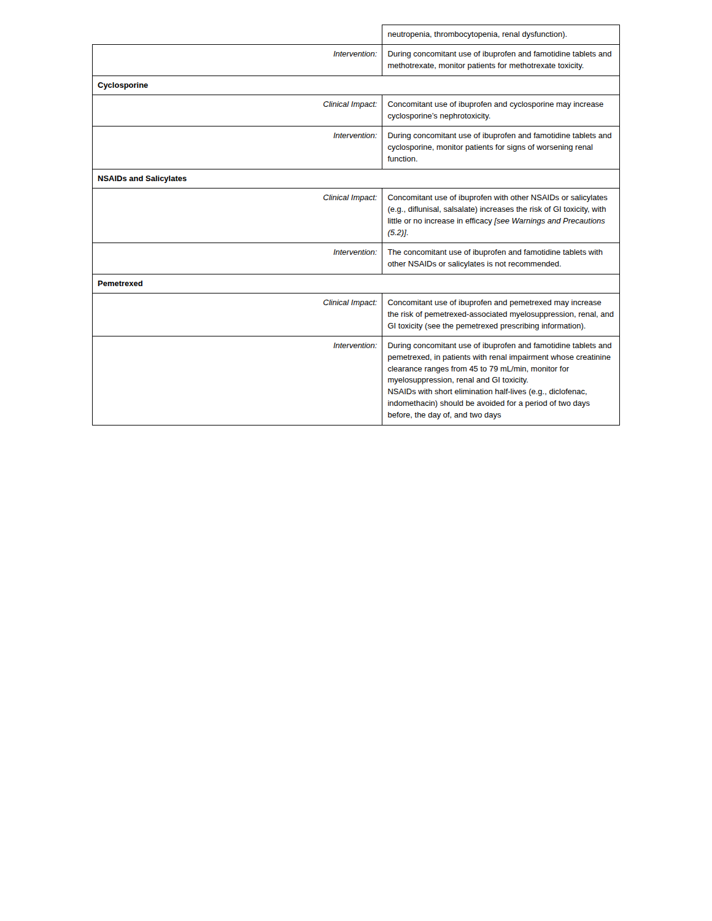| | neutropenia, thrombocytopenia, renal dysfunction). |
| Intervention: | During concomitant use of ibuprofen and famotidine tablets and methotrexate, monitor patients for methotrexate toxicity. |
| Cyclosporine |
| Clinical Impact: | Concomitant use of ibuprofen and cyclosporine may increase cyclosporine’s nephrotoxicity. |
| Intervention: | During concomitant use of ibuprofen and famotidine tablets and cyclosporine, monitor patients for signs of worsening renal function. |
| NSAIDs and Salicylates |
| Clinical Impact: | Concomitant use of ibuprofen with other NSAIDs or salicylates (e.g., diflunisal, salsalate) increases the risk of GI toxicity, with little or no increase in efficacy [see Warnings and Precautions (5.2)] . |
| Intervention: | The concomitant use of ibuprofen and famotidine tablets with other NSAIDs or salicylates is not recommended. |
| Pemetrexed |
| Clinical Impact: | Concomitant use of ibuprofen and pemetrexed may increase the risk of pemetrexed-associated myelosuppression, renal, and GI toxicity (see the pemetrexed prescribing information). |
| Intervention: | During concomitant use of ibuprofen and famotidine tablets and pemetrexed, in patients with renal impairment whose creatinine clearance ranges from 45 to 79 mL/min, monitor for myelosuppression, renal and GI toxicity. NSAIDs with short elimination half-lives (e.g., diclofenac, indomethacin) should be avoided for a period of two days before, the day of, and two days |